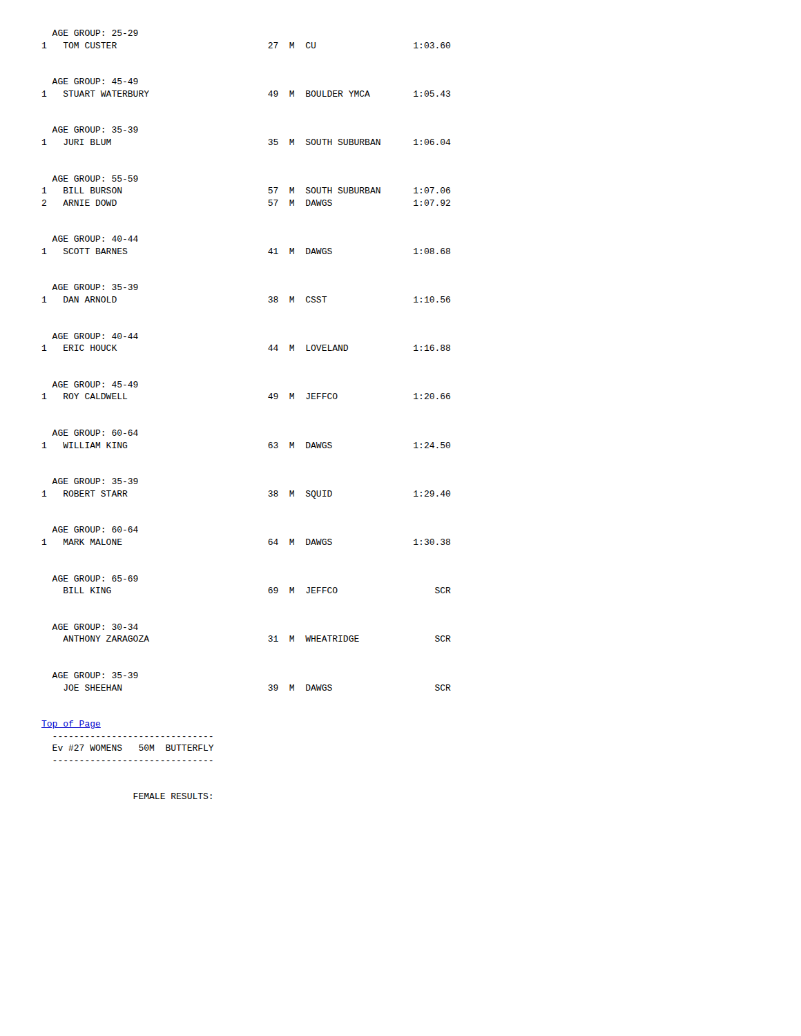AGE GROUP: 25-29
1   TOM CUSTER                            27  M  CU                  1:03.60
  AGE GROUP: 45-49
1   STUART WATERBURY                      49  M  BOULDER YMCA        1:05.43
  AGE GROUP: 35-39
1   JURI BLUM                             35  M  SOUTH SUBURBAN      1:06.04
  AGE GROUP: 55-59
1   BILL BURSON                           57  M  SOUTH SUBURBAN      1:07.06
2   ARNIE DOWD                            57  M  DAWGS               1:07.92
  AGE GROUP: 40-44
1   SCOTT BARNES                          41  M  DAWGS               1:08.68
  AGE GROUP: 35-39
1   DAN ARNOLD                            38  M  CSST                1:10.56
  AGE GROUP: 40-44
1   ERIC HOUCK                            44  M  LOVELAND            1:16.88
  AGE GROUP: 45-49
1   ROY CALDWELL                          49  M  JEFFCO              1:20.66
  AGE GROUP: 60-64
1   WILLIAM KING                          63  M  DAWGS               1:24.50
  AGE GROUP: 35-39
1   ROBERT STARR                          38  M  SQUID               1:29.40
  AGE GROUP: 60-64
1   MARK MALONE                           64  M  DAWGS               1:30.38
  AGE GROUP: 65-69
    BILL KING                             69  M  JEFFCO                  SCR
  AGE GROUP: 30-34
    ANTHONY ZARAGOZA                      31  M  WHEATRIDGE              SCR
  AGE GROUP: 35-39
    JOE SHEEHAN                           39  M  DAWGS                   SCR
Top of Page
  ------------------------------
  Ev #27 WOMENS   50M  BUTTERFLY
  ------------------------------
                 FEMALE RESULTS: